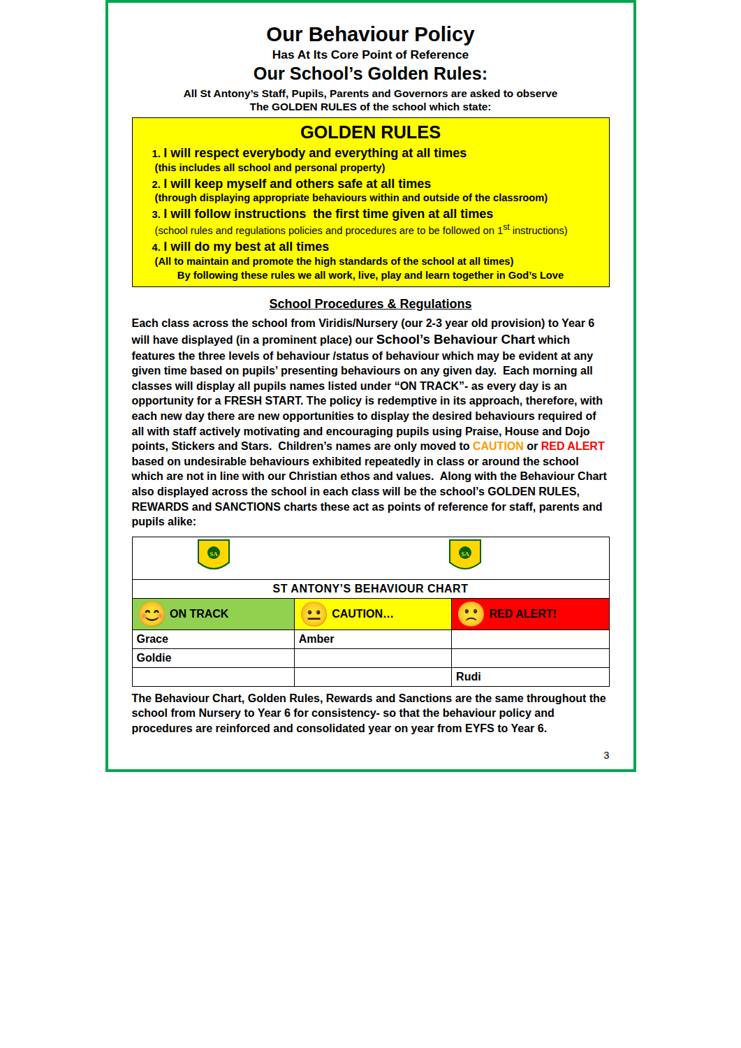Our Behaviour Policy
Has At Its Core Point of Reference
Our School’s Golden Rules:
All St Antony’s Staff, Pupils, Parents and Governors are asked to observe
The GOLDEN RULES of the school which state:
GOLDEN RULES
1. I will respect everybody and everything at all times
(this includes all school and personal property)
2. I will keep myself and others safe at all times
(through displaying appropriate behaviours within and outside of the classroom)
3. I will follow instructions the first time given at all times
(school rules and regulations policies and procedures are to be followed on 1st instructions)
4. I will do my best at all times
(All to maintain and promote the high standards of the school at all times)
By following these rules we all work, live, play and learn together in God’s Love
School Procedures & Regulations
Each class across the school from Viridis/Nursery (our 2-3 year old provision) to Year 6 will have displayed (in a prominent place) our School’s Behaviour Chart which features the three levels of behaviour /status of behaviour which may be evident at any given time based on pupils’ presenting behaviours on any given day. Each morning all classes will display all pupils names listed under “ON TRACK”- as every day is an opportunity for a FRESH START. The policy is redemptive in its approach, therefore, with each new day there are new opportunities to display the desired behaviours required of all with staff actively motivating and encouraging pupils using Praise, House and Dojo points, Stickers and Stars. Children’s names are only moved to CAUTION or RED ALERT based on undesirable behaviours exhibited repeatedly in class or around the school which are not in line with our Christian ethos and values. Along with the Behaviour Chart also displayed across the school in each class will be the school’s GOLDEN RULES, REWARDS and SANCTIONS charts these act as points of reference for staff, parents and pupils alike:
| SA SA |
| ST ANTONY’S BEHAVIOUR CHART |
| 😊 ON TRACK | 😐 CAUTION… | 🙁 RED ALERT! |
| Grace | Amber | |
| Goldie | | |
| | | Rudi |
The Behaviour Chart, Golden Rules, Rewards and Sanctions are the same throughout the school from Nursery to Year 6 for consistency- so that the behaviour policy and procedures are reinforced and consolidated year on year from EYFS to Year 6.
3